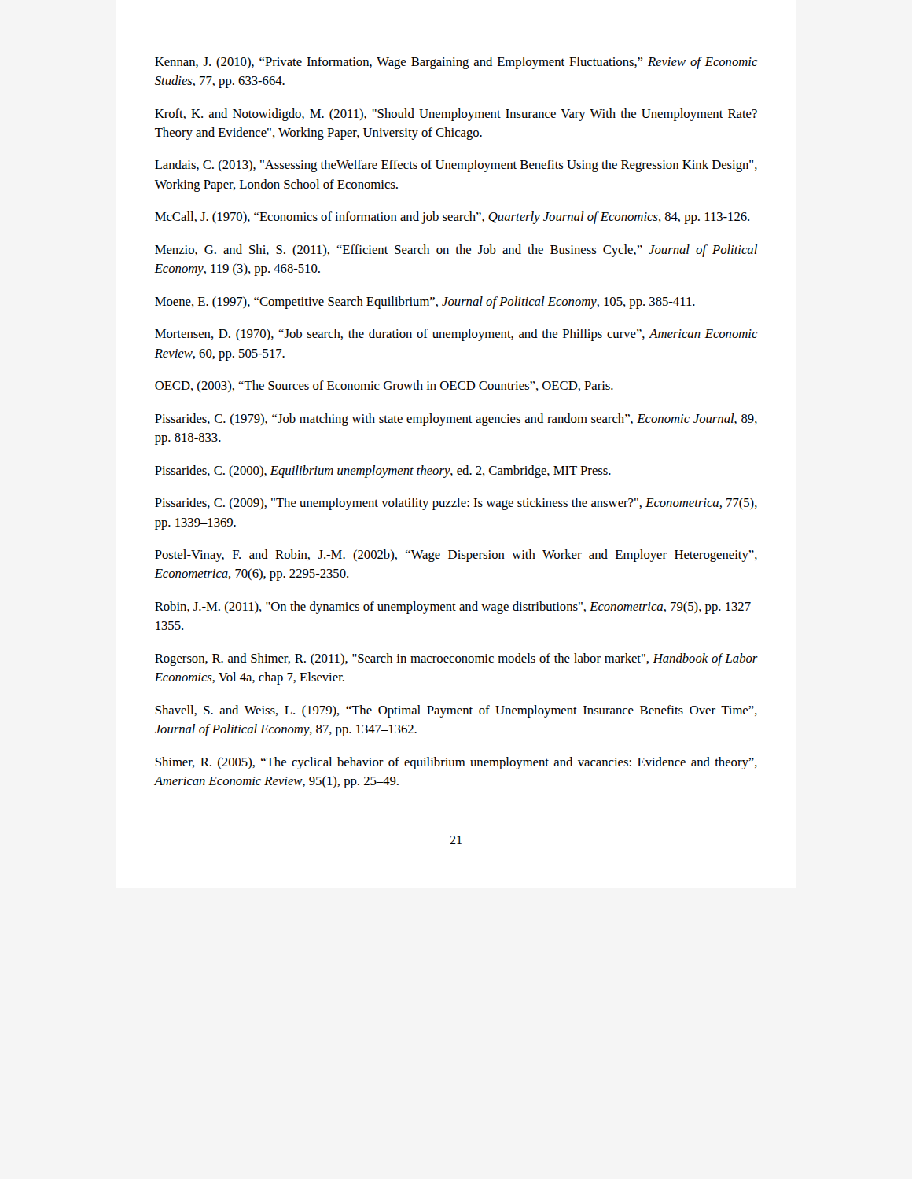Kennan, J. (2010), “Private Information, Wage Bargaining and Employment Fluctuations,” Review of Economic Studies, 77, pp. 633-664.
Kroft, K. and Notowidigdo, M. (2011), "Should Unemployment Insurance Vary With the Unemployment Rate? Theory and Evidence", Working Paper, University of Chicago.
Landais, C. (2013), "Assessing theWelfare Effects of Unemployment Benefits Using the Regression Kink Design", Working Paper, London School of Economics.
McCall, J. (1970), “Economics of information and job search”, Quarterly Journal of Economics, 84, pp. 113-126.
Menzio, G. and Shi, S. (2011), “Efficient Search on the Job and the Business Cycle,” Journal of Political Economy, 119 (3), pp. 468-510.
Moene, E. (1997), “Competitive Search Equilibrium”, Journal of Political Economy, 105, pp. 385-411.
Mortensen, D. (1970), “Job search, the duration of unemployment, and the Phillips curve”, American Economic Review, 60, pp. 505-517.
OECD, (2003), “The Sources of Economic Growth in OECD Countries”, OECD, Paris.
Pissarides, C. (1979), “Job matching with state employment agencies and random search”, Economic Journal, 89, pp. 818-833.
Pissarides, C. (2000), Equilibrium unemployment theory, ed. 2, Cambridge, MIT Press.
Pissarides, C. (2009), "The unemployment volatility puzzle: Is wage stickiness the answer?", Econometrica, 77(5), pp. 1339–1369.
Postel-Vinay, F. and Robin, J.-M. (2002b), “Wage Dispersion with Worker and Employer Heterogeneity”, Econometrica, 70(6), pp. 2295-2350.
Robin, J.-M. (2011), "On the dynamics of unemployment and wage distributions", Econometrica, 79(5), pp. 1327–1355.
Rogerson, R. and Shimer, R. (2011), "Search in macroeconomic models of the labor market", Handbook of Labor Economics, Vol 4a, chap 7, Elsevier.
Shavell, S. and Weiss, L. (1979), “The Optimal Payment of Unemployment Insurance Benefits Over Time”, Journal of Political Economy, 87, pp. 1347–1362.
Shimer, R. (2005), “The cyclical behavior of equilibrium unemployment and vacancies: Evidence and theory”, American Economic Review, 95(1), pp. 25–49.
21